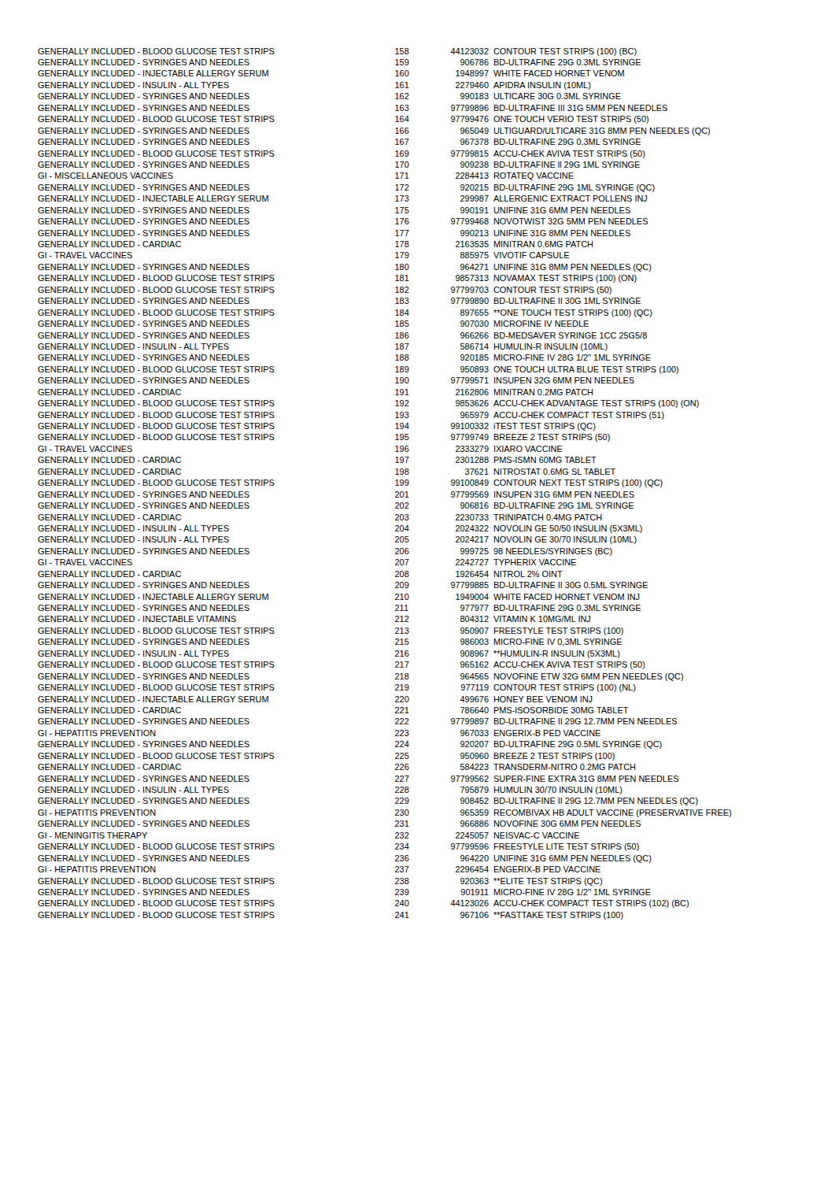| GENERALLY INCLUDED - BLOOD GLUCOSE TEST STRIPS | 158 | 44123032 | CONTOUR TEST STRIPS (100) (BC) |
| GENERALLY INCLUDED - SYRINGES AND NEEDLES | 159 | 906786 | BD-ULTRAFINE 29G 0.3ML SYRINGE |
| GENERALLY INCLUDED - INJECTABLE ALLERGY SERUM | 160 | 1948997 | WHITE FACED HORNET VENOM |
| GENERALLY INCLUDED - INSULIN - ALL TYPES | 161 | 2279460 | APIDRA INSULIN (10ML) |
| GENERALLY INCLUDED - SYRINGES AND NEEDLES | 162 | 990183 | ULTICARE 30G 0.3ML SYRINGE |
| GENERALLY INCLUDED - SYRINGES AND NEEDLES | 163 | 97799896 | BD-ULTRAFINE III 31G 5MM PEN NEEDLES |
| GENERALLY INCLUDED - BLOOD GLUCOSE TEST STRIPS | 164 | 97799476 | ONE TOUCH VERIO TEST STRIPS (50) |
| GENERALLY INCLUDED - SYRINGES AND NEEDLES | 166 | 965049 | ULTIGUARD/ULTICARE 31G 8MM PEN NEEDLES (QC) |
| GENERALLY INCLUDED - SYRINGES AND NEEDLES | 167 | 967378 | BD-ULTRAFINE 29G 0.3ML SYRINGE |
| GENERALLY INCLUDED - BLOOD GLUCOSE TEST STRIPS | 169 | 97799815 | ACCU-CHEK AVIVA TEST STRIPS (50) |
| GENERALLY INCLUDED - SYRINGES AND NEEDLES | 170 | 909238 | BD-ULTRAFINE ll 29G 1ML SYRINGE |
| GI - MISCELLANEOUS VACCINES | 171 | 2284413 | ROTATEQ VACCINE |
| GENERALLY INCLUDED - SYRINGES AND NEEDLES | 172 | 920215 | BD-ULTRAFINE 29G 1ML SYRINGE (QC) |
| GENERALLY INCLUDED - INJECTABLE ALLERGY SERUM | 173 | 299987 | ALLERGENIC EXTRACT POLLENS INJ |
| GENERALLY INCLUDED - SYRINGES AND NEEDLES | 175 | 990191 | UNIFINE 31G 6MM PEN NEEDLES |
| GENERALLY INCLUDED - SYRINGES AND NEEDLES | 176 | 97799468 | NOVOTWIST 32G 5MM PEN NEEDLES |
| GENERALLY INCLUDED - SYRINGES AND NEEDLES | 177 | 990213 | UNIFINE 31G 8MM PEN NEEDLES |
| GENERALLY INCLUDED - CARDIAC | 178 | 2163535 | MINITRAN 0.6MG PATCH |
| GI - TRAVEL VACCINES | 179 | 885975 | VIVOTIF CAPSULE |
| GENERALLY INCLUDED - SYRINGES AND NEEDLES | 180 | 964271 | UNIFINE 31G 8MM PEN NEEDLES (QC) |
| GENERALLY INCLUDED - BLOOD GLUCOSE TEST STRIPS | 181 | 9857313 | NOVAMAX TEST STRIPS (100) (ON) |
| GENERALLY INCLUDED - BLOOD GLUCOSE TEST STRIPS | 182 | 97799703 | CONTOUR TEST STRIPS (50) |
| GENERALLY INCLUDED - SYRINGES AND NEEDLES | 183 | 97799890 | BD-ULTRAFINE II 30G 1ML SYRINGE |
| GENERALLY INCLUDED - BLOOD GLUCOSE TEST STRIPS | 184 | 897655 | **ONE TOUCH TEST STRIPS (100) (QC) |
| GENERALLY INCLUDED - SYRINGES AND NEEDLES | 185 | 907030 | MICROFINE IV NEEDLE |
| GENERALLY INCLUDED - SYRINGES AND NEEDLES | 186 | 966266 | BD-MEDSAVER SYRINGE 1CC 25G5/8 |
| GENERALLY INCLUDED - INSULIN - ALL TYPES | 187 | 586714 | HUMULIN-R INSULIN (10ML) |
| GENERALLY INCLUDED - SYRINGES AND NEEDLES | 188 | 920185 | MICRO-FINE IV 28G 1/2" 1ML SYRINGE |
| GENERALLY INCLUDED - BLOOD GLUCOSE TEST STRIPS | 189 | 950893 | ONE TOUCH ULTRA BLUE TEST STRIPS (100) |
| GENERALLY INCLUDED - SYRINGES AND NEEDLES | 190 | 97799571 | INSUPEN 32G 6MM PEN NEEDLES |
| GENERALLY INCLUDED - CARDIAC | 191 | 2162806 | MINITRAN 0.2MG PATCH |
| GENERALLY INCLUDED - BLOOD GLUCOSE TEST STRIPS | 192 | 9853626 | ACCU-CHEK ADVANTAGE TEST STRIPS (100) (ON) |
| GENERALLY INCLUDED - BLOOD GLUCOSE TEST STRIPS | 193 | 965979 | ACCU-CHEK COMPACT TEST STRIPS (51) |
| GENERALLY INCLUDED - BLOOD GLUCOSE TEST STRIPS | 194 | 99100332 | iTEST TEST STRIPS (QC) |
| GENERALLY INCLUDED - BLOOD GLUCOSE TEST STRIPS | 195 | 97799749 | BREEZE 2 TEST STRIPS (50) |
| GI - TRAVEL VACCINES | 196 | 2333279 | IXIARO VACCINE |
| GENERALLY INCLUDED - CARDIAC | 197 | 2301288 | PMS-ISMN 60MG TABLET |
| GENERALLY INCLUDED - CARDIAC | 198 | 37621 | NITROSTAT 0.6MG SL TABLET |
| GENERALLY INCLUDED - BLOOD GLUCOSE TEST STRIPS | 199 | 99100849 | CONTOUR NEXT TEST STRIPS (100) (QC) |
| GENERALLY INCLUDED - SYRINGES AND NEEDLES | 201 | 97799569 | INSUPEN 31G 6MM PEN NEEDLES |
| GENERALLY INCLUDED - SYRINGES AND NEEDLES | 202 | 906816 | BD-ULTRAFINE 29G 1ML SYRINGE |
| GENERALLY INCLUDED - CARDIAC | 203 | 2230733 | TRINIPATCH 0.4MG PATCH |
| GENERALLY INCLUDED - INSULIN - ALL TYPES | 204 | 2024322 | NOVOLIN GE 50/50 INSULIN (5X3ML) |
| GENERALLY INCLUDED - INSULIN - ALL TYPES | 205 | 2024217 | NOVOLIN GE 30/70 INSULIN (10ML) |
| GENERALLY INCLUDED - SYRINGES AND NEEDLES | 206 | 999725 | 98 NEEDLES/SYRINGES (BC) |
| GI - TRAVEL VACCINES | 207 | 2242727 | TYPHERIX VACCINE |
| GENERALLY INCLUDED - CARDIAC | 208 | 1926454 | NITROL 2% OINT |
| GENERALLY INCLUDED - SYRINGES AND NEEDLES | 209 | 97799885 | BD-ULTRAFINE II 30G 0.5ML SYRINGE |
| GENERALLY INCLUDED - INJECTABLE ALLERGY SERUM | 210 | 1949004 | WHITE FACED HORNET VENOM INJ |
| GENERALLY INCLUDED - SYRINGES AND NEEDLES | 211 | 977977 | BD-ULTRAFINE 29G 0.3ML SYRINGE |
| GENERALLY INCLUDED - INJECTABLE VITAMINS | 212 | 804312 | VITAMIN K 10MG/ML INJ |
| GENERALLY INCLUDED - BLOOD GLUCOSE TEST STRIPS | 213 | 950907 | FREESTYLE TEST STRIPS (100) |
| GENERALLY INCLUDED - SYRINGES AND NEEDLES | 215 | 986003 | MICRO-FINE IV 0,3ML SYRINGE |
| GENERALLY INCLUDED - INSULIN - ALL TYPES | 216 | 908967 | **HUMULIN-R INSULIN (5X3ML) |
| GENERALLY INCLUDED - BLOOD GLUCOSE TEST STRIPS | 217 | 965162 | ACCU-CHEK AVIVA TEST STRIPS (50) |
| GENERALLY INCLUDED - SYRINGES AND NEEDLES | 218 | 964565 | NOVOFINE ETW 32G 6MM PEN NEEDLES (QC) |
| GENERALLY INCLUDED - BLOOD GLUCOSE TEST STRIPS | 219 | 977119 | CONTOUR TEST STRIPS (100) (NL) |
| GENERALLY INCLUDED - INJECTABLE ALLERGY SERUM | 220 | 499676 | HONEY BEE VENOM INJ |
| GENERALLY INCLUDED - CARDIAC | 221 | 786640 | PMS-ISOSORBIDE 30MG TABLET |
| GENERALLY INCLUDED - SYRINGES AND NEEDLES | 222 | 97799897 | BD-ULTRAFINE II 29G 12.7MM PEN NEEDLES |
| GI - HEPATITIS PREVENTION | 223 | 967033 | ENGERIX-B PED VACCINE |
| GENERALLY INCLUDED - SYRINGES AND NEEDLES | 224 | 920207 | BD-ULTRAFINE 29G 0.5ML SYRINGE (QC) |
| GENERALLY INCLUDED - BLOOD GLUCOSE TEST STRIPS | 225 | 950960 | BREEZE 2 TEST STRIPS (100) |
| GENERALLY INCLUDED - CARDIAC | 226 | 584223 | TRANSDERM-NITRO 0.2MG PATCH |
| GENERALLY INCLUDED - SYRINGES AND NEEDLES | 227 | 97799562 | SUPER-FINE EXTRA 31G 8MM PEN NEEDLES |
| GENERALLY INCLUDED - INSULIN - ALL TYPES | 228 | 795879 | HUMULIN 30/70 INSULIN (10ML) |
| GENERALLY INCLUDED - SYRINGES AND NEEDLES | 229 | 908452 | BD-ULTRAFINE II 29G 12.7MM PEN NEEDLES (QC) |
| GI - HEPATITIS PREVENTION | 230 | 965359 | RECOMBIVAX HB ADULT VACCINE (PRESERVATIVE FREE) |
| GENERALLY INCLUDED - SYRINGES AND NEEDLES | 231 | 966886 | NOVOFINE 30G 6MM PEN NEEDLES |
| GI - MENINGITIS THERAPY | 232 | 2245057 | NEISVAC-C VACCINE |
| GENERALLY INCLUDED - BLOOD GLUCOSE TEST STRIPS | 234 | 97799596 | FREESTYLE LITE TEST STRIPS (50) |
| GENERALLY INCLUDED - SYRINGES AND NEEDLES | 236 | 964220 | UNIFINE 31G 6MM PEN NEEDLES (QC) |
| GI - HEPATITIS PREVENTION | 237 | 2296454 | ENGERIX-B PED VACCINE |
| GENERALLY INCLUDED - BLOOD GLUCOSE TEST STRIPS | 238 | 920363 | **ELITE TEST STRIPS (QC) |
| GENERALLY INCLUDED - SYRINGES AND NEEDLES | 239 | 901911 | MICRO-FINE IV 28G 1/2" 1ML SYRINGE |
| GENERALLY INCLUDED - BLOOD GLUCOSE TEST STRIPS | 240 | 44123026 | ACCU-CHEK COMPACT TEST STRIPS (102) (BC) |
| GENERALLY INCLUDED - BLOOD GLUCOSE TEST STRIPS | 241 | 967106 | **FASTTAKE TEST STRIPS (100) |